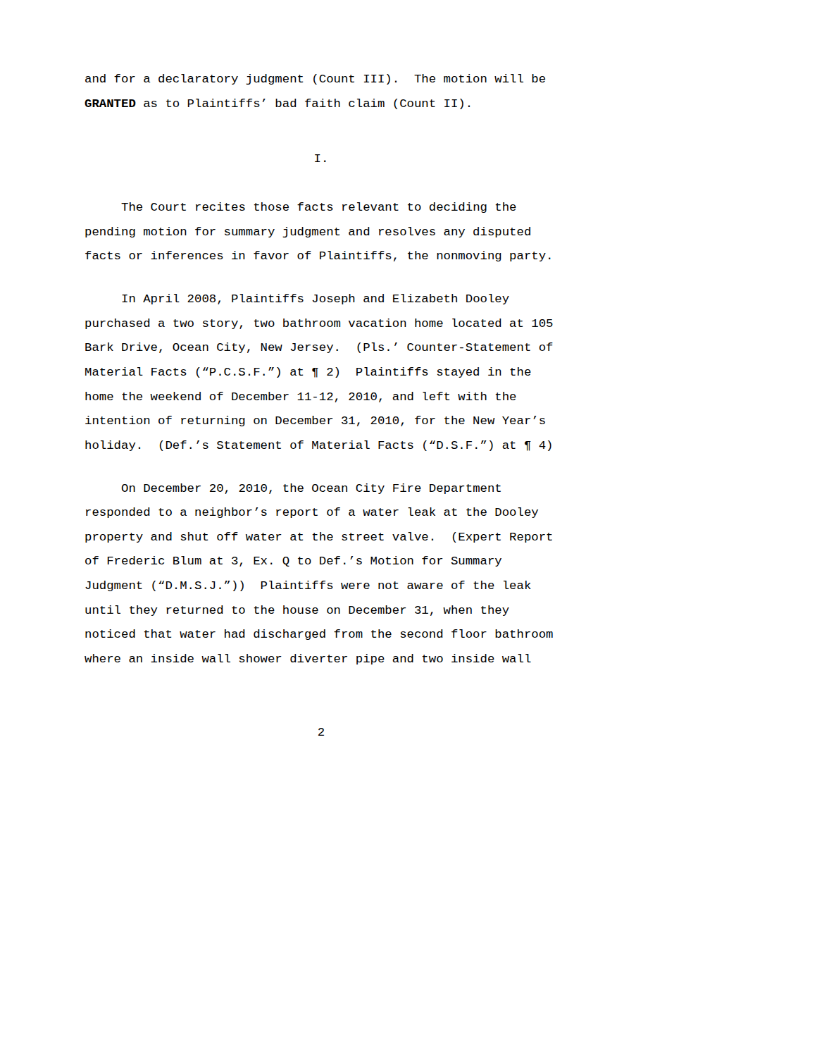and for a declaratory judgment (Count III). The motion will be GRANTED as to Plaintiffs’ bad faith claim (Count II).
I.
The Court recites those facts relevant to deciding the pending motion for summary judgment and resolves any disputed facts or inferences in favor of Plaintiffs, the nonmoving party.
In April 2008, Plaintiffs Joseph and Elizabeth Dooley purchased a two story, two bathroom vacation home located at 105 Bark Drive, Ocean City, New Jersey. (Pls.’ Counter-Statement of Material Facts (“P.C.S.F.”) at ¶ 2) Plaintiffs stayed in the home the weekend of December 11-12, 2010, and left with the intention of returning on December 31, 2010, for the New Year’s holiday. (Def.’s Statement of Material Facts (“D.S.F.”) at ¶ 4)
On December 20, 2010, the Ocean City Fire Department responded to a neighbor’s report of a water leak at the Dooley property and shut off water at the street valve. (Expert Report of Frederic Blum at 3, Ex. Q to Def.’s Motion for Summary Judgment (“D.M.S.J.”)) Plaintiffs were not aware of the leak until they returned to the house on December 31, when they noticed that water had discharged from the second floor bathroom where an inside wall shower diverter pipe and two inside wall
2